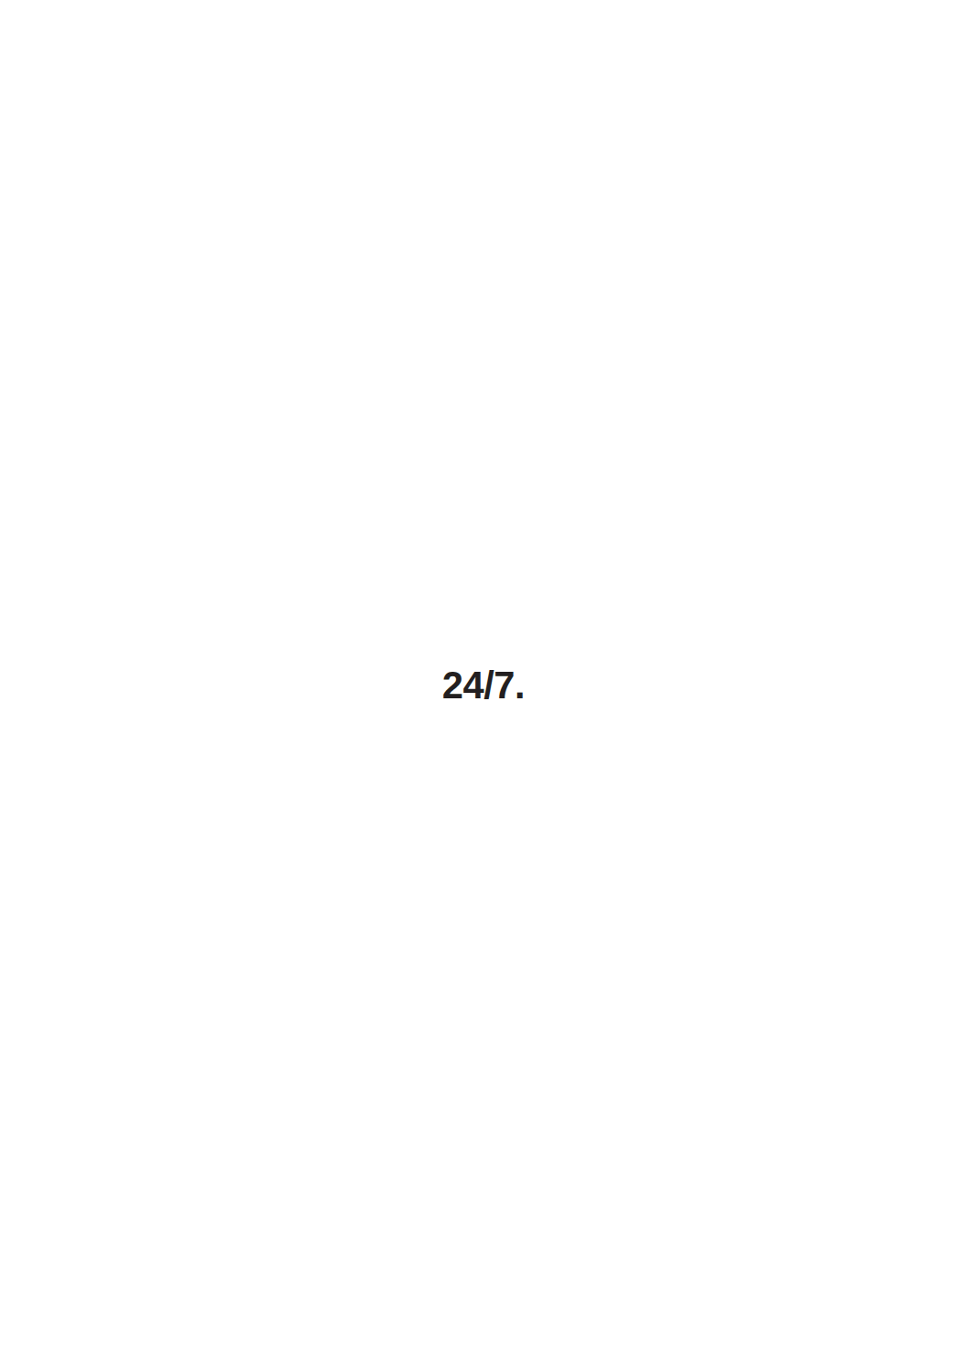24/7.